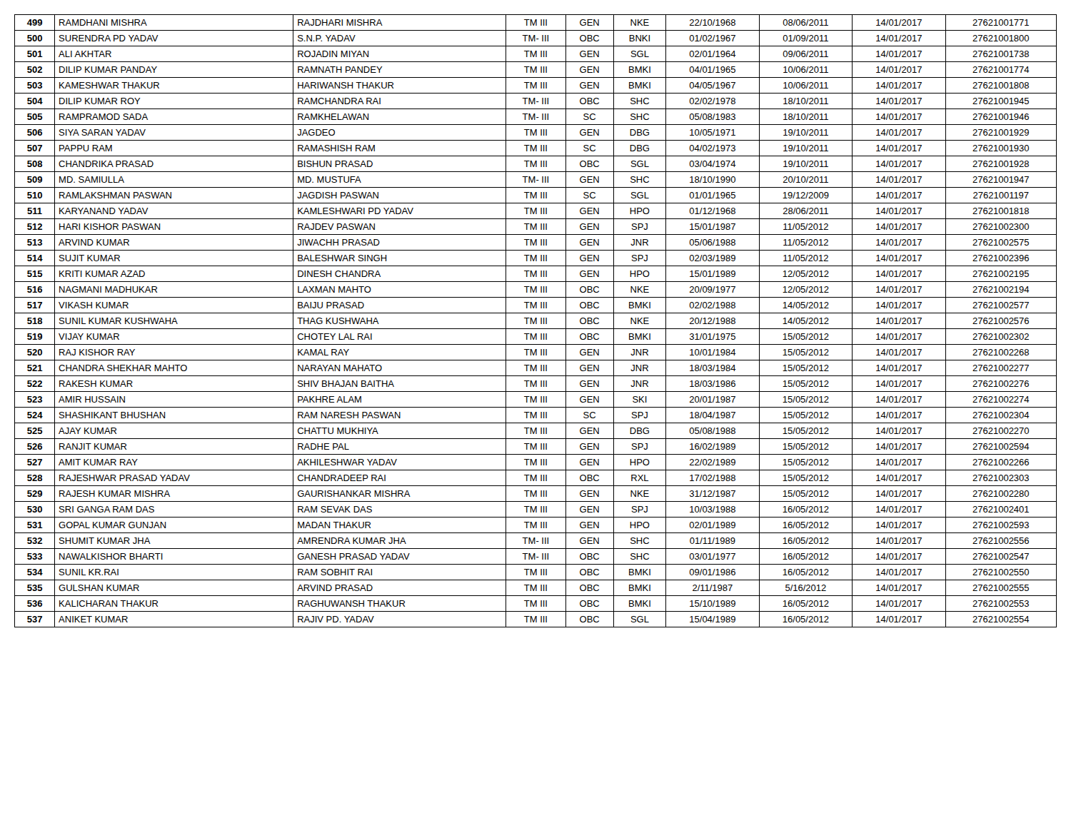| 499 | RAMDHANI MISHRA | RAJDHARI MISHRA | TM III | GEN | NKE | 22/10/1968 | 08/06/2011 | 14/01/2017 | 27621001771 |
| 500 | SURENDRA PD YADAV | S.N.P. YADAV | TM- III | OBC | BNKI | 01/02/1967 | 01/09/2011 | 14/01/2017 | 27621001800 |
| 501 | ALI AKHTAR | ROJADIN MIYAN | TM III | GEN | SGL | 02/01/1964 | 09/06/2011 | 14/01/2017 | 27621001738 |
| 502 | DILIP KUMAR PANDAY | RAMNATH PANDEY | TM III | GEN | BMKI | 04/01/1965 | 10/06/2011 | 14/01/2017 | 27621001774 |
| 503 | KAMESHWAR THAKUR | HARIWANSH THAKUR | TM III | GEN | BMKI | 04/05/1967 | 10/06/2011 | 14/01/2017 | 27621001808 |
| 504 | DILIP KUMAR ROY | RAMCHANDRA RAI | TM- III | OBC | SHC | 02/02/1978 | 18/10/2011 | 14/01/2017 | 27621001945 |
| 505 | RAMPRAMOD SADA | RAMKHELAWAN | TM- III | SC | SHC | 05/08/1983 | 18/10/2011 | 14/01/2017 | 27621001946 |
| 506 | SIYA SARAN YADAV | JAGDEO | TM III | GEN | DBG | 10/05/1971 | 19/10/2011 | 14/01/2017 | 27621001929 |
| 507 | PAPPU RAM | RAMASHISH RAM | TM III | SC | DBG | 04/02/1973 | 19/10/2011 | 14/01/2017 | 27621001930 |
| 508 | CHANDRIKA PRASAD | BISHUN PRASAD | TM III | OBC | SGL | 03/04/1974 | 19/10/2011 | 14/01/2017 | 27621001928 |
| 509 | MD. SAMIULLA | MD. MUSTUFA | TM- III | GEN | SHC | 18/10/1990 | 20/10/2011 | 14/01/2017 | 27621001947 |
| 510 | RAMLAKSHMAN PASWAN | JAGDISH PASWAN | TM III | SC | SGL | 01/01/1965 | 19/12/2009 | 14/01/2017 | 27621001197 |
| 511 | KARYANAND YADAV | KAMLESHWARI PD YADAV | TM III | GEN | HPO | 01/12/1968 | 28/06/2011 | 14/01/2017 | 27621001818 |
| 512 | HARI KISHOR PASWAN | RAJDEV PASWAN | TM III | GEN | SPJ | 15/01/1987 | 11/05/2012 | 14/01/2017 | 27621002300 |
| 513 | ARVIND KUMAR | JIWACHH PRASAD | TM III | GEN | JNR | 05/06/1988 | 11/05/2012 | 14/01/2017 | 27621002575 |
| 514 | SUJIT KUMAR | BALESHWAR SINGH | TM III | GEN | SPJ | 02/03/1989 | 11/05/2012 | 14/01/2017 | 27621002396 |
| 515 | KRITI KUMAR AZAD | DINESH CHANDRA | TM III | GEN | HPO | 15/01/1989 | 12/05/2012 | 14/01/2017 | 27621002195 |
| 516 | NAGMANI MADHUKAR | LAXMAN MAHTO | TM III | OBC | NKE | 20/09/1977 | 12/05/2012 | 14/01/2017 | 27621002194 |
| 517 | VIKASH KUMAR | BAIJU PRASAD | TM III | OBC | BMKI | 02/02/1988 | 14/05/2012 | 14/01/2017 | 27621002577 |
| 518 | SUNIL KUMAR KUSHWAHA | THAG KUSHWAHA | TM III | OBC | NKE | 20/12/1988 | 14/05/2012 | 14/01/2017 | 27621002576 |
| 519 | VIJAY KUMAR | CHOTEY LAL RAI | TM III | OBC | BMKI | 31/01/1975 | 15/05/2012 | 14/01/2017 | 27621002302 |
| 520 | RAJ KISHOR RAY | KAMAL RAY | TM III | GEN | JNR | 10/01/1984 | 15/05/2012 | 14/01/2017 | 27621002268 |
| 521 | CHANDRA SHEKHAR MAHTO | NARAYAN MAHATO | TM III | GEN | JNR | 18/03/1984 | 15/05/2012 | 14/01/2017 | 27621002277 |
| 522 | RAKESH KUMAR | SHIV BHAJAN BAITHA | TM III | GEN | JNR | 18/03/1986 | 15/05/2012 | 14/01/2017 | 27621002276 |
| 523 | AMIR HUSSAIN | PAKHRE ALAM | TM III | GEN | SKI | 20/01/1987 | 15/05/2012 | 14/01/2017 | 27621002274 |
| 524 | SHASHIKANT BHUSHAN | RAM NARESH PASWAN | TM III | SC | SPJ | 18/04/1987 | 15/05/2012 | 14/01/2017 | 27621002304 |
| 525 | AJAY KUMAR | CHATTU MUKHIYA | TM III | GEN | DBG | 05/08/1988 | 15/05/2012 | 14/01/2017 | 27621002270 |
| 526 | RANJIT KUMAR | RADHE PAL | TM III | GEN | SPJ | 16/02/1989 | 15/05/2012 | 14/01/2017 | 27621002594 |
| 527 | AMIT KUMAR RAY | AKHILESHWAR YADAV | TM III | GEN | HPO | 22/02/1989 | 15/05/2012 | 14/01/2017 | 27621002266 |
| 528 | RAJESHWAR PRASAD YADAV | CHANDRADEEP RAI | TM III | OBC | RXL | 17/02/1988 | 15/05/2012 | 14/01/2017 | 27621002303 |
| 529 | RAJESH KUMAR MISHRA | GAURISHANKAR MISHRA | TM III | GEN | NKE | 31/12/1987 | 15/05/2012 | 14/01/2017 | 27621002280 |
| 530 | SRI GANGA RAM DAS | RAM SEVAK DAS | TM III | GEN | SPJ | 10/03/1988 | 16/05/2012 | 14/01/2017 | 27621002401 |
| 531 | GOPAL KUMAR GUNJAN | MADAN THAKUR | TM III | GEN | HPO | 02/01/1989 | 16/05/2012 | 14/01/2017 | 27621002593 |
| 532 | SHUMIT KUMAR JHA | AMRENDRA KUMAR JHA | TM- III | GEN | SHC | 01/11/1989 | 16/05/2012 | 14/01/2017 | 27621002556 |
| 533 | NAWALKISHOR BHARTI | GANESH PRASAD YADAV | TM- III | OBC | SHC | 03/01/1977 | 16/05/2012 | 14/01/2017 | 27621002547 |
| 534 | SUNIL KR.RAI | RAM SOBHIT RAI | TM III | OBC | BMKI | 09/01/1986 | 16/05/2012 | 14/01/2017 | 27621002550 |
| 535 | GULSHAN KUMAR | ARVIND PRASAD | TM III | OBC | BMKI | 2/11/1987 | 5/16/2012 | 14/01/2017 | 27621002555 |
| 536 | KALICHARAN THAKUR | RAGHUWANSH THAKUR | TM III | OBC | BMKI | 15/10/1989 | 16/05/2012 | 14/01/2017 | 27621002553 |
| 537 | ANIKET KUMAR | RAJIV PD. YADAV | TM III | OBC | SGL | 15/04/1989 | 16/05/2012 | 14/01/2017 | 27621002554 |